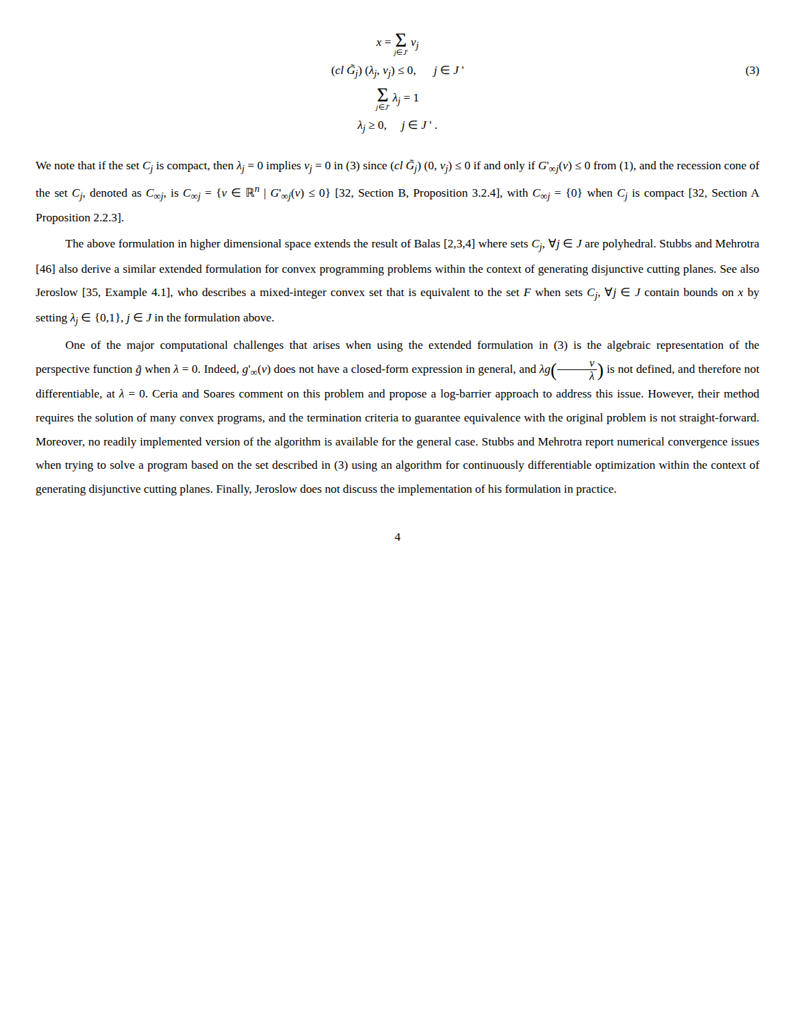x = Σj∈J' vj (cl G̃j) (λj, vj) ≤ 0, j ∈ J ' (3) Σj∈J' λj = 1 λj ≥ 0, j ∈ J ' .
We note that if the set Cj is compact, then λj = 0 implies vj = 0 in (3) since (cl G̃j) (0, vj) ≤ 0 if and only if G'∞j(v) ≤ 0 from (1), and the recession cone of the set Cj, denoted as C∞j, is C∞j = {v ∈ ℝn | G'∞j(v) ≤ 0} [32, Section B, Proposition 3.2.4], with C∞j = {0} when Cj is compact [32, Section A Proposition 2.2.3].
The above formulation in higher dimensional space extends the result of Balas [2,3,4] where sets Cj, ∀j ∈ J are polyhedral. Stubbs and Mehrotra [46] also derive a similar extended formulation for convex programming problems within the context of generating disjunctive cutting planes. See also Jeroslow [35, Example 4.1], who describes a mixed-integer convex set that is equivalent to the set F when sets Cj, ∀j ∈ J contain bounds on x by setting λj ∈ {0,1}, j ∈ J in the formulation above.
One of the major computational challenges that arises when using the extended formulation in (3) is the algebraic representation of the perspective function g̃ when λ = 0. Indeed, g'∞(v) does not have a closed-form expression in general, and λg(vλ) is not defined, and therefore not differentiable, at λ = 0. Ceria and Soares comment on this problem and propose a log-barrier approach to address this issue. However, their method requires the solution of many convex programs, and the termination criteria to guarantee equivalence with the original problem is not straight-forward. Moreover, no readily implemented version of the algorithm is available for the general case. Stubbs and Mehrotra report numerical convergence issues when trying to solve a program based on the set described in (3) using an algorithm for continuously differentiable optimization within the context of generating disjunctive cutting planes. Finally, Jeroslow does not discuss the implementation of his formulation in practice.
4